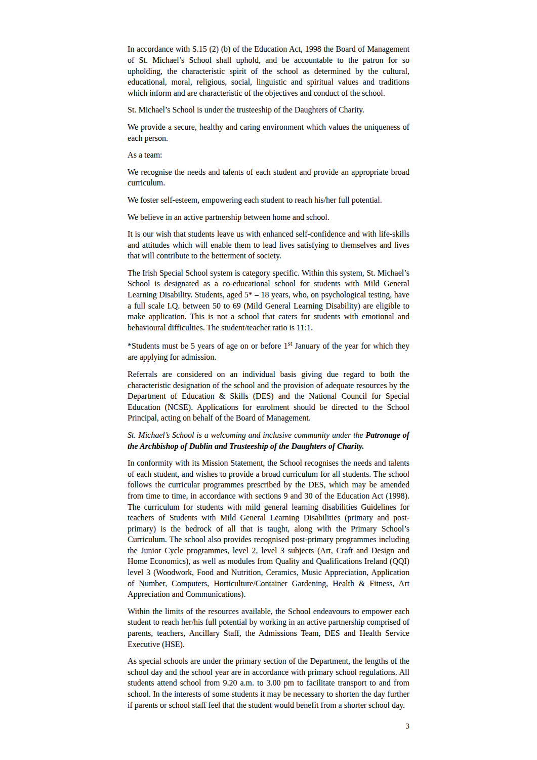In accordance with S.15 (2) (b) of the Education Act, 1998 the Board of Management of St. Michael’s School shall uphold, and be accountable to the patron for so upholding, the characteristic spirit of the school as determined by the cultural, educational, moral, religious, social, linguistic and spiritual values and traditions which inform and are characteristic of the objectives and conduct of the school.
St. Michael’s School is under the trusteeship of the Daughters of Charity.
We provide a secure, healthy and caring environment which values the uniqueness of each person.
As a team:
We recognise the needs and talents of each student and provide an appropriate broad curriculum.
We foster self-esteem, empowering each student to reach his/her full potential.
We believe in an active partnership between home and school.
It is our wish that students leave us with enhanced self-confidence and with life-skills and attitudes which will enable them to lead lives satisfying to themselves and lives that will contribute to the betterment of society.
The Irish Special School system is category specific. Within this system, St. Michael’s School is designated as a co-educational school for students with Mild General Learning Disability. Students, aged 5* – 18 years, who, on psychological testing, have a full scale I.Q. between 50 to 69 (Mild General Learning Disability) are eligible to make application. This is not a school that caters for students with emotional and behavioural difficulties. The student/teacher ratio is 11:1.
*Students must be 5 years of age on or before 1st January of the year for which they are applying for admission.
Referrals are considered on an individual basis giving due regard to both the characteristic designation of the school and the provision of adequate resources by the Department of Education & Skills (DES) and the National Council for Special Education (NCSE). Applications for enrolment should be directed to the School Principal, acting on behalf of the Board of Management.
St. Michael’s School is a welcoming and inclusive community under the Patronage of the Archbishop of Dublin and Trusteeship of the Daughters of Charity.
In conformity with its Mission Statement, the School recognises the needs and talents of each student, and wishes to provide a broad curriculum for all students. The school follows the curricular programmes prescribed by the DES, which may be amended from time to time, in accordance with sections 9 and 30 of the Education Act (1998). The curriculum for students with mild general learning disabilities Guidelines for teachers of Students with Mild General Learning Disabilities (primary and post-primary) is the bedrock of all that is taught, along with the Primary School’s Curriculum. The school also provides recognised post-primary programmes including the Junior Cycle programmes, level 2, level 3 subjects (Art, Craft and Design and Home Economics), as well as modules from Quality and Qualifications Ireland (QQI) level 3 (Woodwork, Food and Nutrition, Ceramics, Music Appreciation, Application of Number, Computers, Horticulture/Container Gardening, Health & Fitness, Art Appreciation and Communications).
Within the limits of the resources available, the School endeavours to empower each student to reach her/his full potential by working in an active partnership comprised of parents, teachers, Ancillary Staff, the Admissions Team, DES and Health Service Executive (HSE).
As special schools are under the primary section of the Department, the lengths of the school day and the school year are in accordance with primary school regulations. All students attend school from 9.20 a.m. to 3.00 pm to facilitate transport to and from school. In the interests of some students it may be necessary to shorten the day further if parents or school staff feel that the student would benefit from a shorter school day.
3